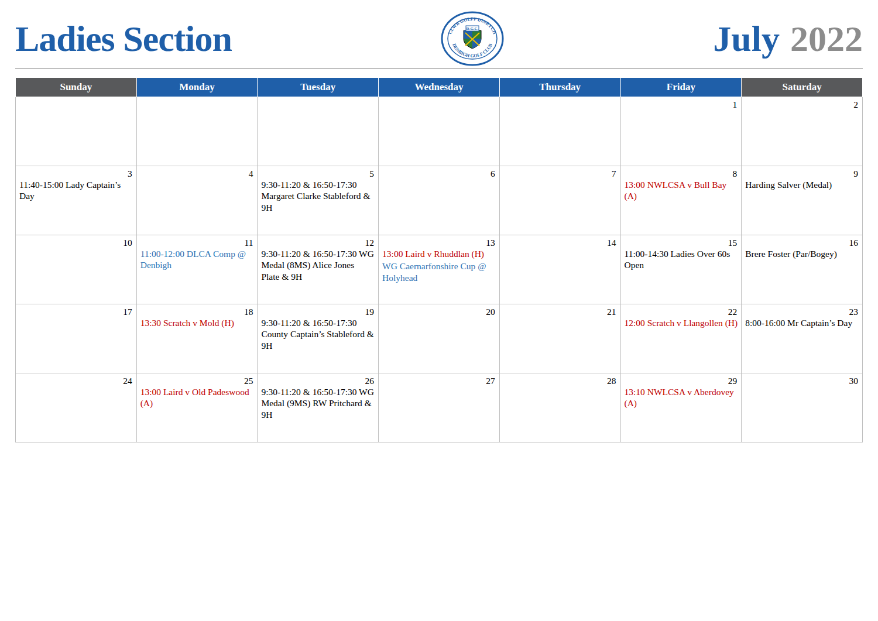Ladies Section
CLWB GOLFF DINBYCH DENBIGH GOLF CLUB D.G.C.
July 2022
| Sunday | Monday | Tuesday | Wednesday | Thursday | Friday | Saturday |
| --- | --- | --- | --- | --- | --- | --- |
| | | | | | 1 | 2 |
| 3 11:40-15:00 Lady Captain’s Day | 4 | 5 9:30-11:20 & 16:50-17:30 Margaret Clarke Stableford & 9H | 6 | 7 | 8 13:00 NWLCSA v Bull Bay (A) | 9 Harding Salver (Medal) |
| 10 | 11 11:00-12:00 DLCA Comp @ Denbigh | 12 9:30-11:20 & 16:50-17:30 WG Medal (8MS) Alice Jones Plate & 9H | 13 13:00 Laird v Rhuddlan (H) WG Caernarfonshire Cup @ Holyhead | 14 | 15 11:00-14:30 Ladies Over 60s Open | 16 Brere Foster (Par/Bogey) |
| 17 | 18 13:30 Scratch v Mold (H) | 19 9:30-11:20 & 16:50-17:30 County Captain’s Stableford & 9H | 20 | 21 | 22 12:00 Scratch v Llangollen (H) | 23 8:00-16:00 Mr Captain’s Day |
| 24 | 25 13:00 Laird v Old Padeswood (A) | 26 9:30-11:20 & 16:50-17:30 WG Medal (9MS) RW Pritchard & 9H | 27 | 28 | 29 13:10 NWLCSA v Aberdovey (A) | 30 |